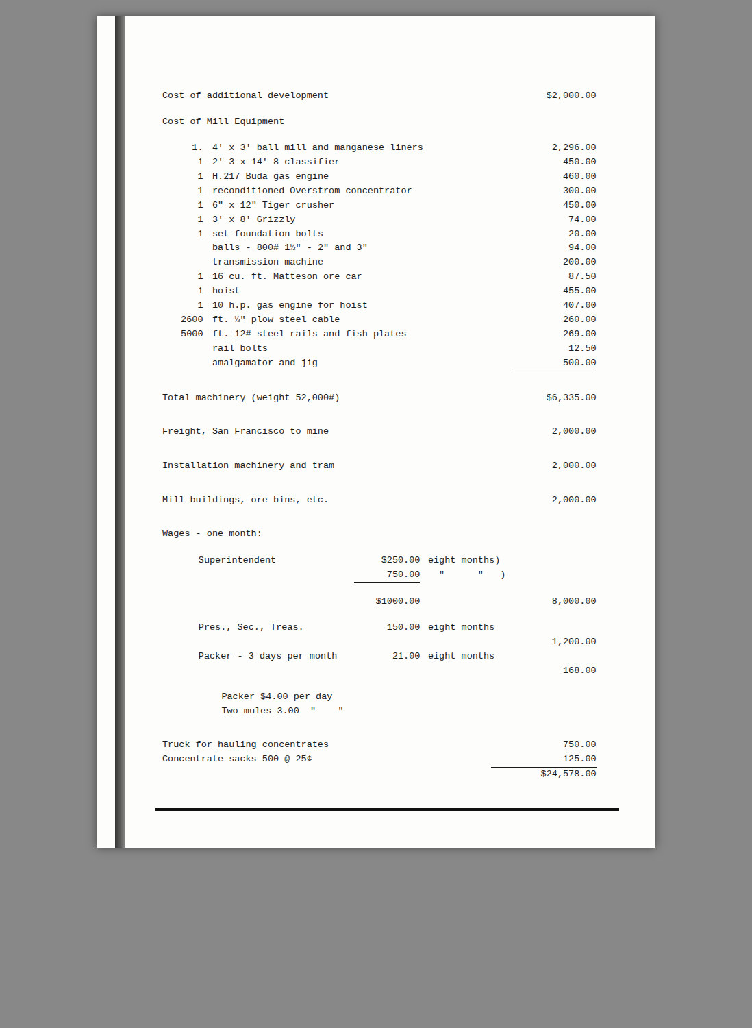Cost of additional development
$2,000.00
Cost of Mill Equipment
| 1. | 4' x 3' ball mill and manganese liners | 2,296.00 |
| 1 | 2' 3 x 14' 8 classifier | 450.00 |
| 1 | H.217 Buda gas engine | 460.00 |
| 1 | reconditioned Overstrom concentrator | 300.00 |
| 1 | 6" x 12" Tiger crusher | 450.00 |
| 1 | 3' x 8' Grizzly | 74.00 |
| 1 | set foundation bolts | 20.00 |
| | balls - 800# 1½" - 2" and 3" | 94.00 |
| | transmission machine | 200.00 |
| 1 | 16 cu. ft. Matteson ore car | 87.50 |
| 1 | hoist | 455.00 |
| 1 | 10 h.p. gas engine for hoist | 407.00 |
| 2600 | ft. ½" plow steel cable | 260.00 |
| 5000 | ft. 12# steel rails and fish plates | 269.00 |
| | rail bolts | 12.50 |
| | amalgamator and jig | 500.00 |
| Total machinery (weight 52,000#) | $6,335.00 |
| Freight, San Francisco to mine | 2,000.00 |
| Installation machinery and tram | 2,000.00 |
| Mill buildings, ore bins, etc. | 2,000.00 |
Wages - one month:
| Superintendent | $250.00 | eight months) | |
| | 750.00 | " " ) | |
| | $1000.00 | | 8,000.00 |
| Pres., Sec., Treas. | 150.00 | eight months | |
| | | | 1,200.00 |
| Packer - 3 days per month | 21.00 | eight months | |
| | | | 168.00 |
Packer $4.00 per day
Two mules 3.00 " "
| Truck for hauling concentrates | 750.00 |
| Concentrate sacks 500 @ 25¢ | 125.00 |
| | $24,578.00 |